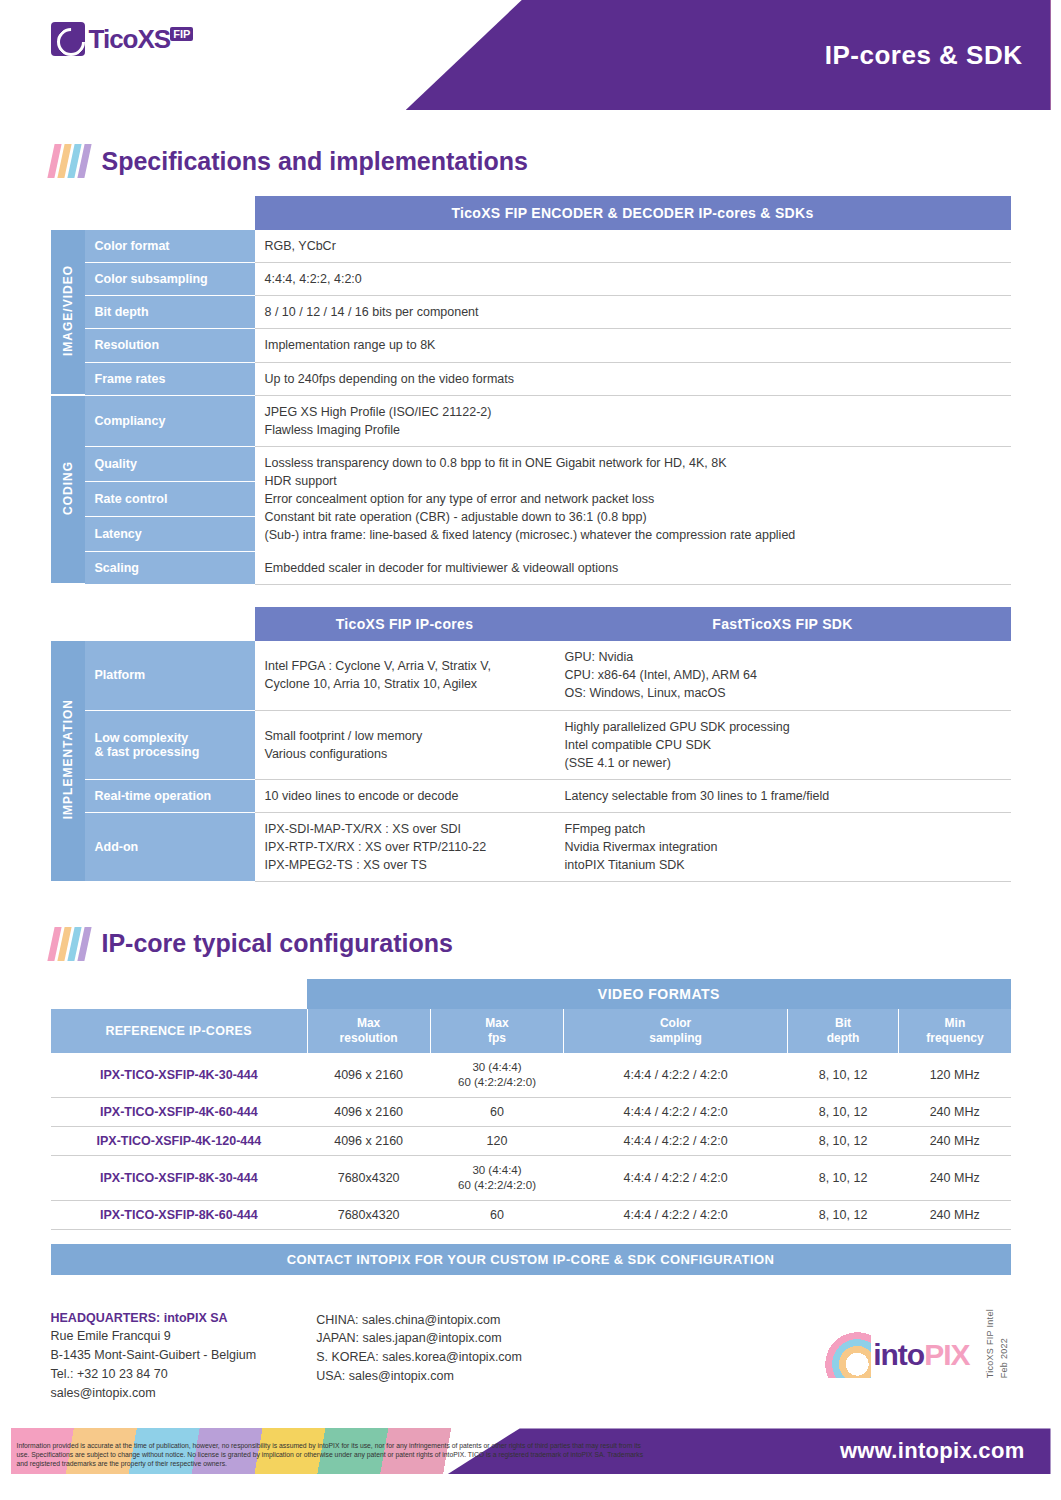IP-cores & SDK
TicoXSFIP
Specifications and implementations
| | | TicoXS FIP ENCODER & DECODER IP-cores & SDKs |
| --- | --- | --- |
| IMAGE/VIDEO | Color format | RGB, YCbCr |
| Color subsampling | 4:4:4, 4:2:2, 4:2:0 |
| Bit depth | 8 / 10 / 12 / 14 / 16 bits per component |
| Resolution | Implementation range up to 8K |
| Frame rates | Up to 240fps depending on the video formats |
| CODING | Compliancy | JPEG XS High Profile (ISO/IEC 21122-2) Flawless Imaging Profile |
| Quality | Lossless transparency down to 0.8 bpp to fit in ONE Gigabit network for HD, 4K, 8K HDR support Error concealment option for any type of error and network packet loss Constant bit rate operation (CBR) - adjustable down to 36:1 (0.8 bpp) (Sub-) intra frame: line-based & fixed latency (microsec.) whatever the compression rate applied |
| Rate control |
| Latency |
| Scaling | Embedded scaler in decoder for multiviewer & videowall options |
| | | TicoXS FIP IP-cores | FastTicoXS FIP SDK |
| --- | --- | --- | --- |
| IMPLEMENTATION | Platform | Intel FPGA : Cyclone V, Arria V, Stratix V, Cyclone 10, Arria 10, Stratix 10, Agilex | GPU: Nvidia CPU: x86-64 (Intel, AMD), ARM 64 OS: Windows, Linux, macOS |
| Low complexity & fast processing | Small footprint / low memory Various configurations | Highly parallelized GPU SDK processing Intel compatible CPU SDK (SSE 4.1 or newer) |
| Real-time operation | 10 video lines to encode or decode | Latency selectable from 30 lines to 1 frame/field |
| Add-on | IPX-SDI-MAP-TX/RX : XS over SDI IPX-RTP-TX/RX : XS over RTP/2110-22 IPX-MPEG2-TS : XS over TS | FFmpeg patch Nvidia Rivermax integration intoPIX Titanium SDK |
IP-core typical configurations
| | VIDEO FORMATS |
| --- | --- |
| REFERENCE IP-CORES | Max resolution | Max fps | Color sampling | Bit depth | Min frequency |
| IPX-TICO-XSFIP-4K-30-444 | 4096 x 2160 | 30 (4:4:4) 60 (4:2:2/4:2:0) | 4:4:4 / 4:2:2 / 4:2:0 | 8, 10, 12 | 120 MHz |
| IPX-TICO-XSFIP-4K-60-444 | 4096 x 2160 | 60 | 4:4:4 / 4:2:2 / 4:2:0 | 8, 10, 12 | 240 MHz |
| IPX-TICO-XSFIP-4K-120-444 | 4096 x 2160 | 120 | 4:4:4 / 4:2:2 / 4:2:0 | 8, 10, 12 | 240 MHz |
| IPX-TICO-XSFIP-8K-30-444 | 7680x4320 | 30 (4:4:4) 60 (4:2:2/4:2:0) | 4:4:4 / 4:2:2 / 4:2:0 | 8, 10, 12 | 240 MHz |
| IPX-TICO-XSFIP-8K-60-444 | 7680x4320 | 60 | 4:4:4 / 4:2:2 / 4:2:0 | 8, 10, 12 | 240 MHz |
CONTACT INTOPIX FOR YOUR CUSTOM IP-CORE & SDK CONFIGURATION
HEADQUARTERS: intoPIX SA
Rue Emile Francqui 9
B-1435 Mont-Saint-Guibert - Belgium
Tel.: +32 10 23 84 70
sales@intopix.com
CHINA: sales.china@intopix.com
JAPAN: sales.japan@intopix.com
S. KOREA: sales.korea@intopix.com
USA: sales@intopix.com
intoPIX
TicoXS FIP Intel
Feb 2022
www.intopix.com
Information provided is accurate at the time of publication, however, no responsibility is assumed by intoPIX for its use, nor for any infringements of patents or other rights of third parties that may result from its use. Specifications are subject to change without notice. No license is granted by implication or otherwise under any patent or patent rights of intoPIX. TICO is a registered trademark of intoPIX SA. Trademarks and registered trademarks are the property of their respective owners.